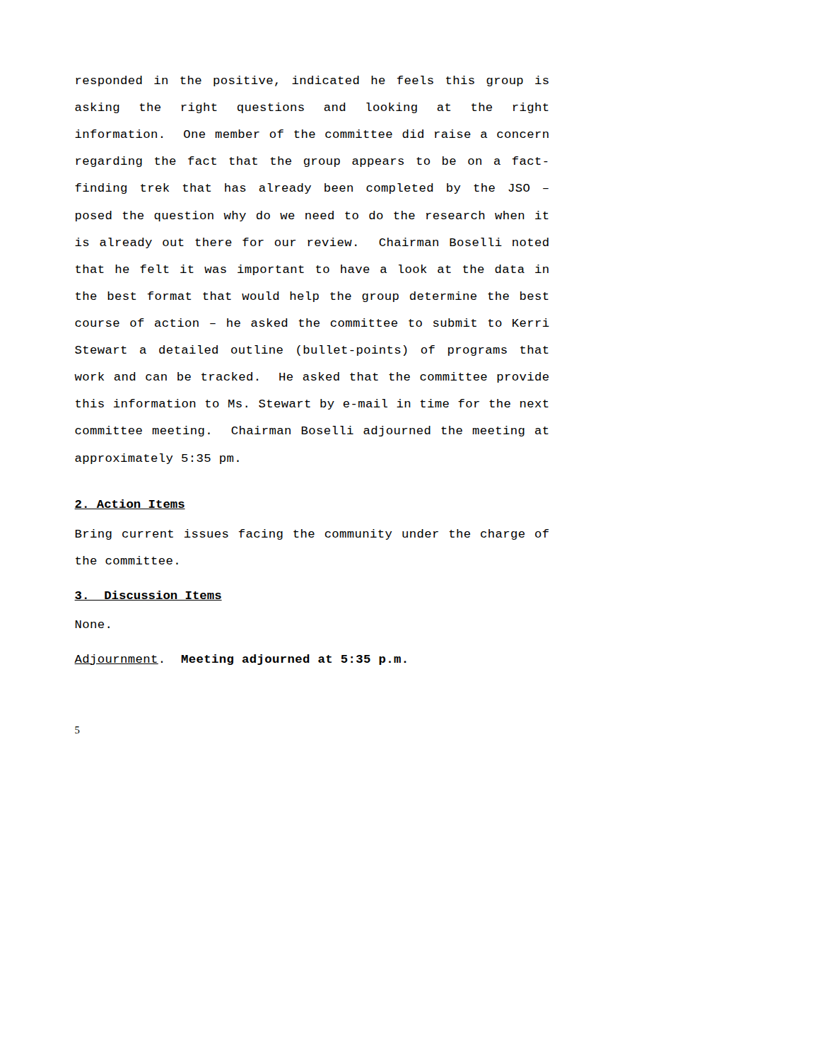responded in the positive, indicated he feels this group is asking the right questions and looking at the right information. One member of the committee did raise a concern regarding the fact that the group appears to be on a fact-finding trek that has already been completed by the JSO – posed the question why do we need to do the research when it is already out there for our review. Chairman Boselli noted that he felt it was important to have a look at the data in the best format that would help the group determine the best course of action – he asked the committee to submit to Kerri Stewart a detailed outline (bullet-points) of programs that work and can be tracked. He asked that the committee provide this information to Ms. Stewart by e-mail in time for the next committee meeting. Chairman Boselli adjourned the meeting at approximately 5:35 pm.
2. Action Items
Bring current issues facing the community under the charge of the committee.
3. Discussion Items
None.
Adjournment. Meeting adjourned at 5:35 p.m.
5